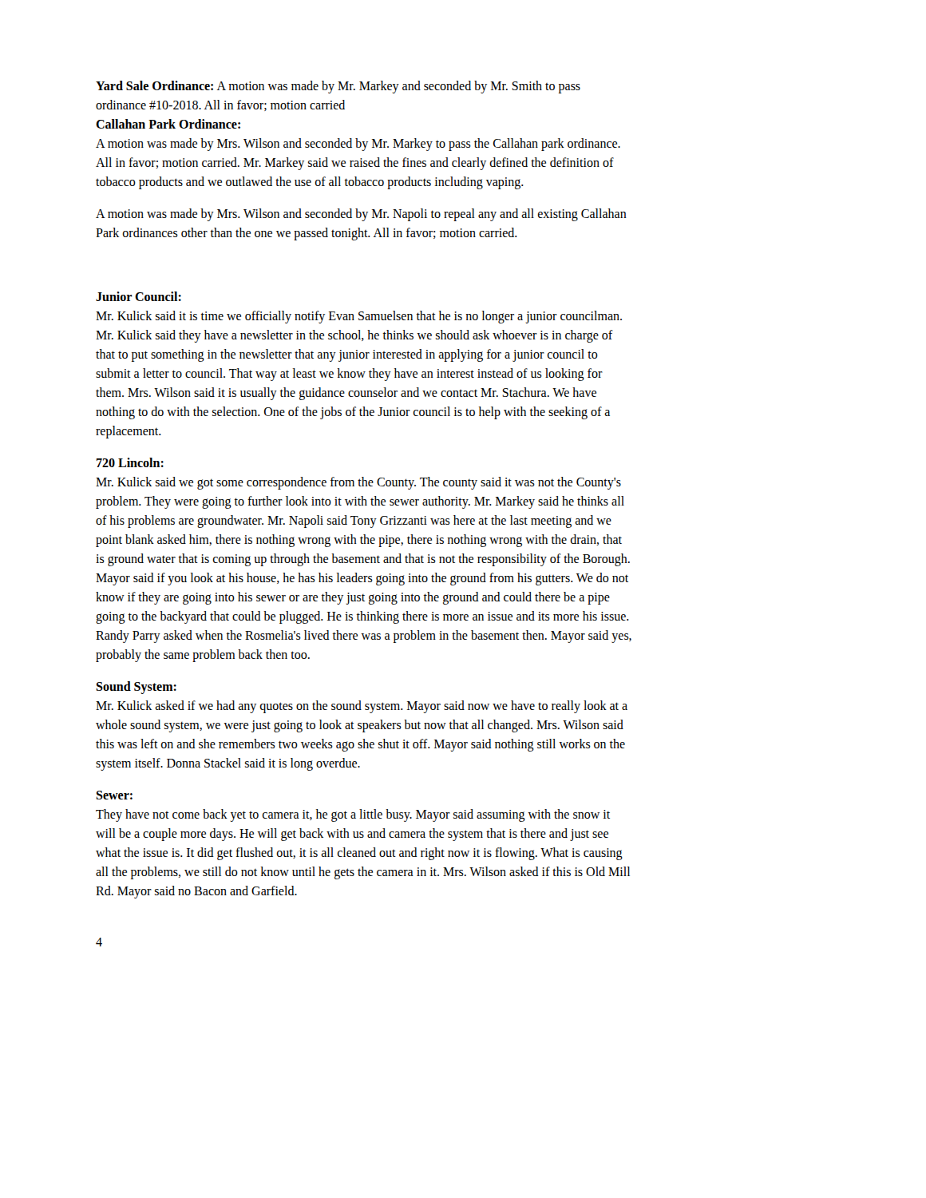Yard Sale Ordinance: A motion was made by Mr. Markey and seconded by Mr. Smith to pass ordinance #10-2018. All in favor; motion carried
Callahan Park Ordinance:
A motion was made by Mrs. Wilson and seconded by Mr. Markey to pass the Callahan park ordinance. All in favor; motion carried. Mr. Markey said we raised the fines and clearly defined the definition of tobacco products and we outlawed the use of all tobacco products including vaping.
A motion was made by Mrs. Wilson and seconded by Mr. Napoli to repeal any and all existing Callahan Park ordinances other than the one we passed tonight. All in favor; motion carried.
Junior Council:
Mr. Kulick said it is time we officially notify Evan Samuelsen that he is no longer a junior councilman. Mr. Kulick said they have a newsletter in the school, he thinks we should ask whoever is in charge of that to put something in the newsletter that any junior interested in applying for a junior council to submit a letter to council. That way at least we know they have an interest instead of us looking for them. Mrs. Wilson said it is usually the guidance counselor and we contact Mr. Stachura. We have nothing to do with the selection. One of the jobs of the Junior council is to help with the seeking of a replacement.
720 Lincoln:
Mr. Kulick said we got some correspondence from the County. The county said it was not the County's problem. They were going to further look into it with the sewer authority. Mr. Markey said he thinks all of his problems are groundwater. Mr. Napoli said Tony Grizzanti was here at the last meeting and we point blank asked him, there is nothing wrong with the pipe, there is nothing wrong with the drain, that is ground water that is coming up through the basement and that is not the responsibility of the Borough. Mayor said if you look at his house, he has his leaders going into the ground from his gutters. We do not know if they are going into his sewer or are they just going into the ground and could there be a pipe going to the backyard that could be plugged. He is thinking there is more an issue and its more his issue. Randy Parry asked when the Rosmelia's lived there was a problem in the basement then. Mayor said yes, probably the same problem back then too.
Sound System:
Mr. Kulick asked if we had any quotes on the sound system. Mayor said now we have to really look at a whole sound system, we were just going to look at speakers but now that all changed. Mrs. Wilson said this was left on and she remembers two weeks ago she shut it off. Mayor said nothing still works on the system itself. Donna Stackel said it is long overdue.
Sewer:
They have not come back yet to camera it, he got a little busy. Mayor said assuming with the snow it will be a couple more days. He will get back with us and camera the system that is there and just see what the issue is. It did get flushed out, it is all cleaned out and right now it is flowing. What is causing all the problems, we still do not know until he gets the camera in it. Mrs. Wilson asked if this is Old Mill Rd. Mayor said no Bacon and Garfield.
4